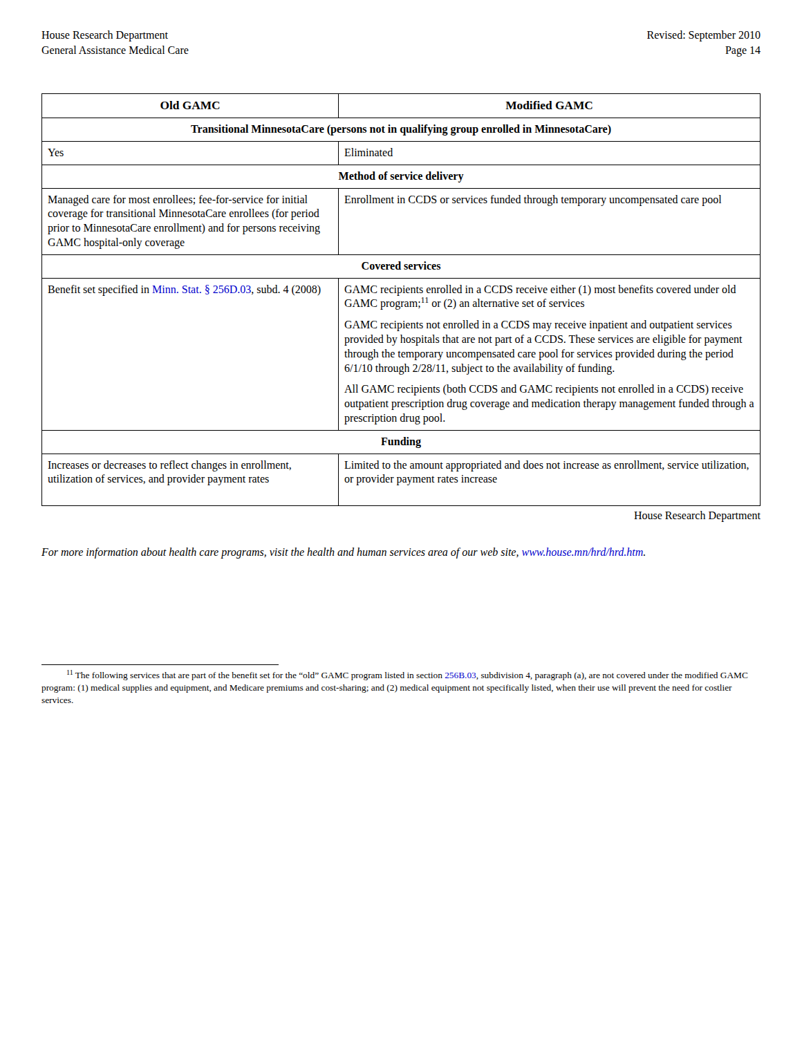House Research Department
General Assistance Medical Care
Revised: September 2010
Page 14
| Old GAMC | Modified GAMC |
| --- | --- |
| Transitional MinnesotaCare (persons not in qualifying group enrolled in MinnesotaCare) |
| Yes | Eliminated |
| Method of service delivery |
| Managed care for most enrollees; fee-for-service for initial coverage for transitional MinnesotaCare enrollees (for period prior to MinnesotaCare enrollment) and for persons receiving GAMC hospital-only coverage | Enrollment in CCDS or services funded through temporary uncompensated care pool |
| Covered services |
| Benefit set specified in Minn. Stat. § 256D.03 , subd. 4 (2008) | GAMC recipients enrolled in a CCDS receive either (1) most benefits covered under old GAMC program; 11 or (2) an alternative set of services GAMC recipients not enrolled in a CCDS may receive inpatient and outpatient services provided by hospitals that are not part of a CCDS. These services are eligible for payment through the temporary uncompensated care pool for services provided during the period 6/1/10 through 2/28/11, subject to the availability of funding. All GAMC recipients (both CCDS and GAMC recipients not enrolled in a CCDS) receive outpatient prescription drug coverage and medication therapy management funded through a prescription drug pool. |
| Funding |
| Increases or decreases to reflect changes in enrollment, utilization of services, and provider payment rates | Limited to the amount appropriated and does not increase as enrollment, service utilization, or provider payment rates increase |
House Research Department
For more information about health care programs, visit the health and human services area of our web site, www.house.mn/hrd/hrd.htm.
11 The following services that are part of the benefit set for the “old” GAMC program listed in section 256B.03, subdivision 4, paragraph (a), are not covered under the modified GAMC program: (1) medical supplies and equipment, and Medicare premiums and cost-sharing; and (2) medical equipment not specifically listed, when their use will prevent the need for costlier services.